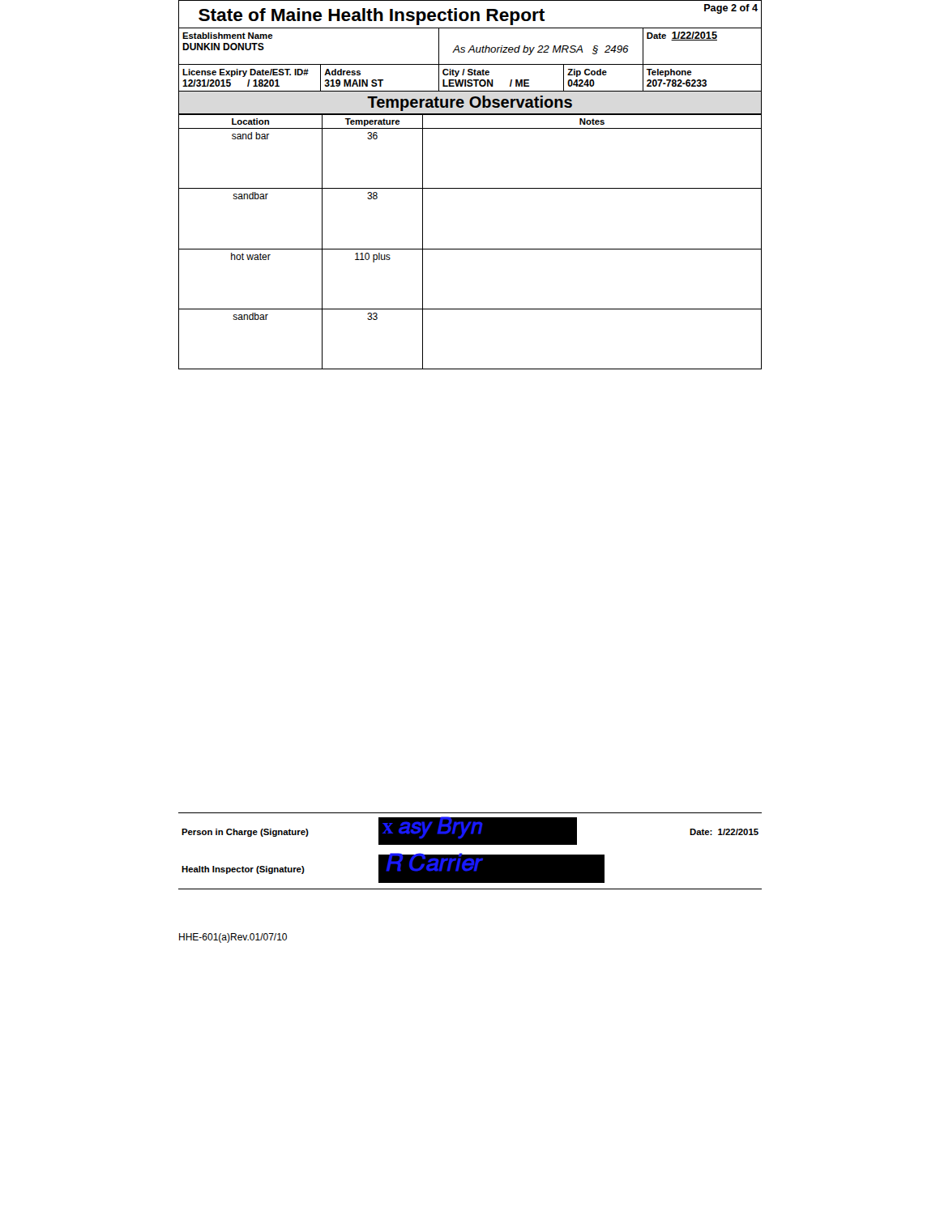| State of Maine Health Inspection Report | Page 2 of 4 |
| Establishment Name DUNKIN DONUTS | As Authorized by 22 MRSA § 2496 | Date 1/22/2015 |
| License Expiry Date/EST. ID# 12/31/2015 / 18201 | Address 319 MAIN ST | City / State LEWISTON / ME | Zip Code 04240 | Telephone 207-782-6233 |
| Temperature Observations |
| Location | Temperature | Notes |
| sand bar | 36 | |
| sandbar | 38 | |
| hot water | 110 plus | |
| sandbar | 33 | |
| Person in Charge (Signature) | x 𝑎𝑠𝑦 𝐵𝑟𝑦𝑛 | Date: 1/22/2015 |
| Health Inspector (Signature) | 𝑅 𝐶𝑎𝑟𝑟𝑖𝑒𝑟 | |
HHE-601(a)Rev.01/07/10